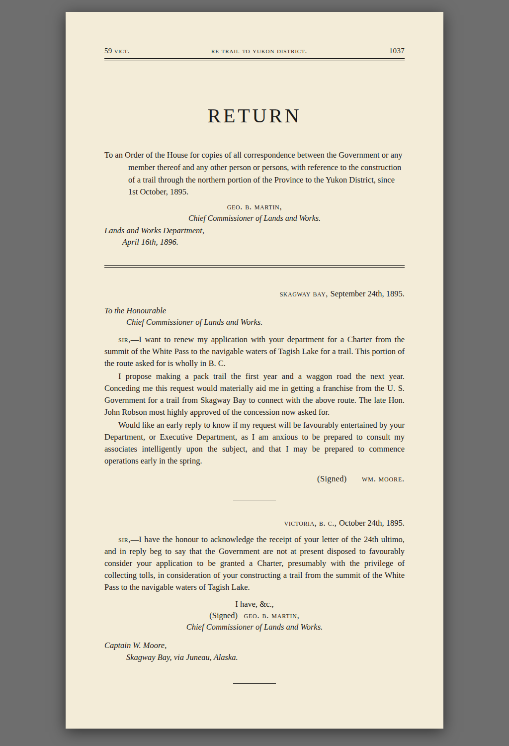59 Vict.
Re Trail to Yukon District.
1037
RETURN
To an Order of the House for copies of all correspondence between the Government or any member thereof and any other person or persons, with reference to the construction of a trail through the northern portion of the Province to the Yukon District, since 1st October, 1895.
Geo. B. Martin,
Chief Commissioner of Lands and Works.
Lands and Works Department, April 16th, 1896.
Skagway Bay, September 24th, 1895.
To the Honourable Chief Commissioner of Lands and Works.
Sir,—I want to renew my application with your department for a Charter from the summit of the White Pass to the navigable waters of Tagish Lake for a trail. This portion of the route asked for is wholly in B. C.
I propose making a pack trail the first year and a waggon road the next year. Conceding me this request would materially aid me in getting a franchise from the U. S. Government for a trail from Skagway Bay to connect with the above route. The late Hon. John Robson most highly approved of the concession now asked for.
Would like an early reply to know if my request will be favourably entertained by your Department, or Executive Department, as I am anxious to be prepared to consult my associates intelligently upon the subject, and that I may be prepared to commence operations early in the spring.
(Signed) Wm. Moore.
Victoria, B. C., October 24th, 1895.
Sir,—I have the honour to acknowledge the receipt of your letter of the 24th ultimo, and in reply beg to say that the Government are not at present disposed to favourably consider your application to be granted a Charter, presumably with the privilege of collecting tolls, in consideration of your constructing a trail from the summit of the White Pass to the navigable waters of Tagish Lake.
I have, &c., (Signed) Geo. B. Martin, Chief Commissioner of Lands and Works.
Captain W. Moore, Skagway Bay, via Juneau, Alaska.